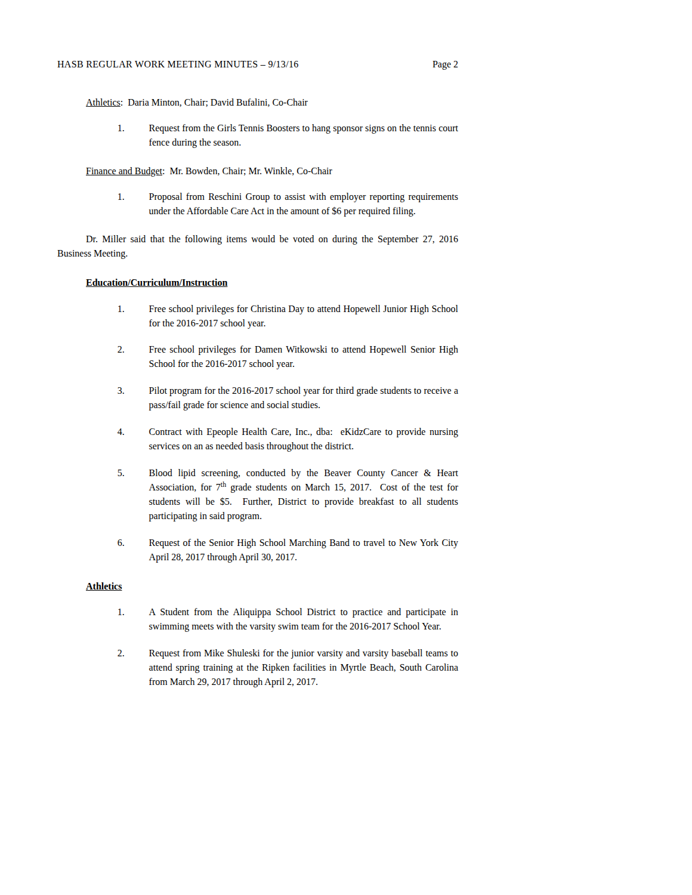HASB REGULAR WORK MEETING MINUTES – 9/13/16 Page 2
Athletics: Daria Minton, Chair; David Bufalini, Co-Chair
1. Request from the Girls Tennis Boosters to hang sponsor signs on the tennis court fence during the season.
Finance and Budget: Mr. Bowden, Chair; Mr. Winkle, Co-Chair
1. Proposal from Reschini Group to assist with employer reporting requirements under the Affordable Care Act in the amount of $6 per required filing.
Dr. Miller said that the following items would be voted on during the September 27, 2016 Business Meeting.
Education/Curriculum/Instruction
1. Free school privileges for Christina Day to attend Hopewell Junior High School for the 2016-2017 school year.
2. Free school privileges for Damen Witkowski to attend Hopewell Senior High School for the 2016-2017 school year.
3. Pilot program for the 2016-2017 school year for third grade students to receive a pass/fail grade for science and social studies.
4. Contract with Epeople Health Care, Inc., dba: eKidzCare to provide nursing services on an as needed basis throughout the district.
5. Blood lipid screening, conducted by the Beaver County Cancer & Heart Association, for 7th grade students on March 15, 2017. Cost of the test for students will be $5. Further, District to provide breakfast to all students participating in said program.
6. Request of the Senior High School Marching Band to travel to New York City April 28, 2017 through April 30, 2017.
Athletics
1. A Student from the Aliquippa School District to practice and participate in swimming meets with the varsity swim team for the 2016-2017 School Year.
2. Request from Mike Shuleski for the junior varsity and varsity baseball teams to attend spring training at the Ripken facilities in Myrtle Beach, South Carolina from March 29, 2017 through April 2, 2017.